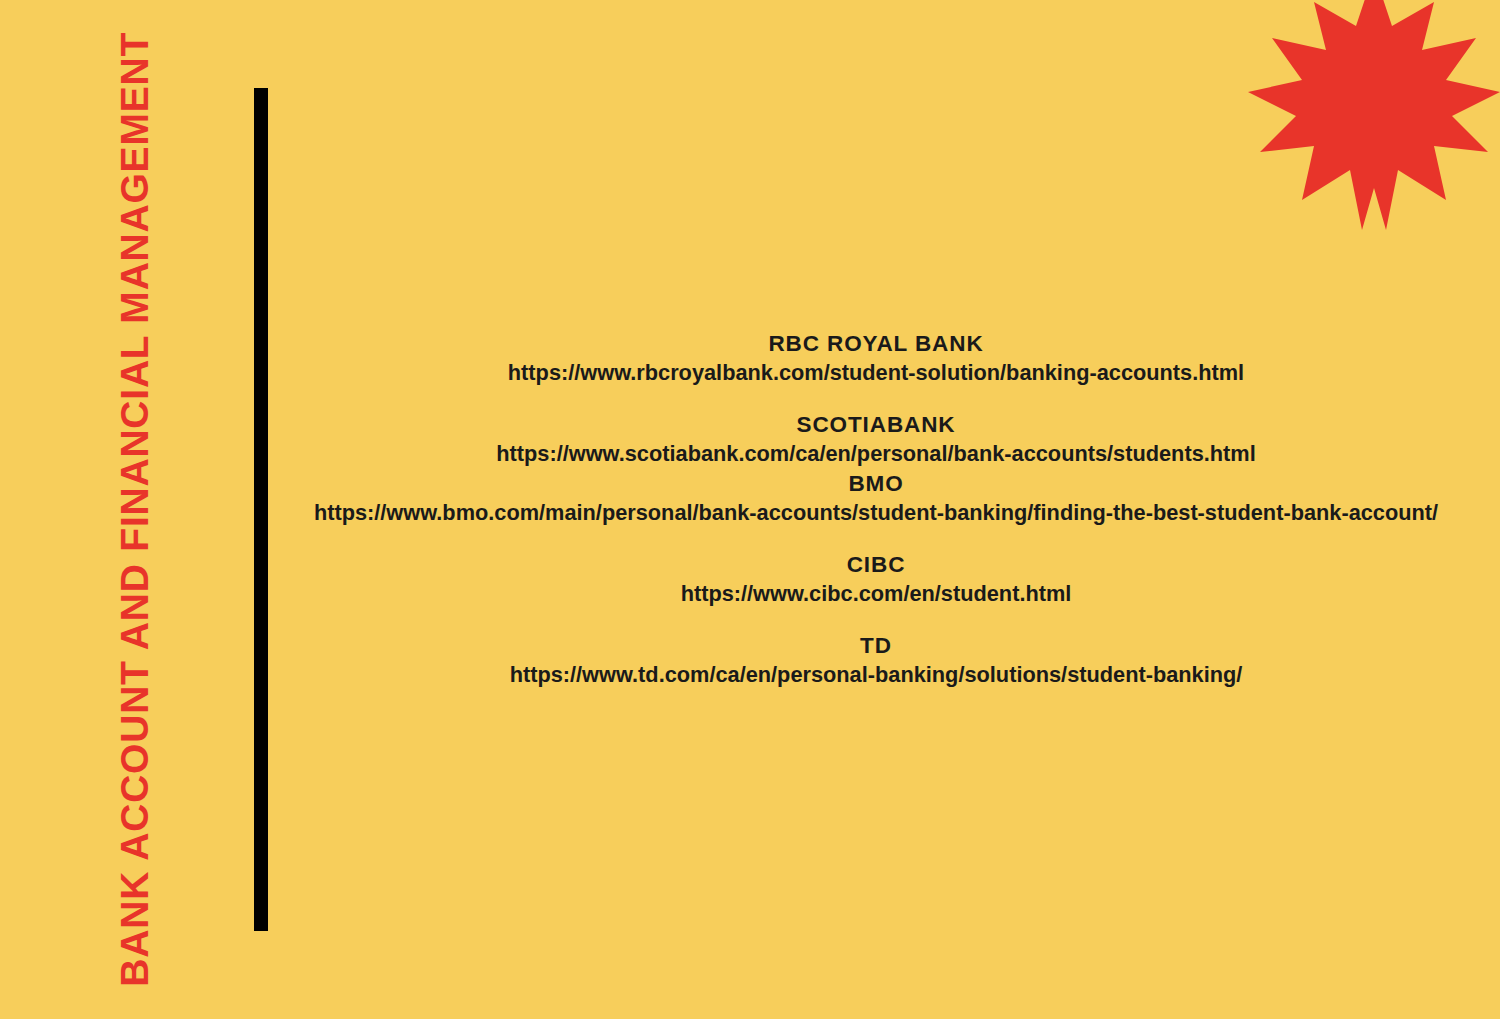Bank Account and Financial Management
RBC Royal Bank
https://www.rbcroyalbank.com/student-solution/banking-accounts.html
Scotiabank
https://www.scotiabank.com/ca/en/personal/bank-accounts/students.html
BMO
https://www.bmo.com/main/personal/bank-accounts/student-banking/finding-the-best-student-bank-account/
CIBC
https://www.cibc.com/en/student.html
TD
https://www.td.com/ca/en/personal-banking/solutions/student-banking/